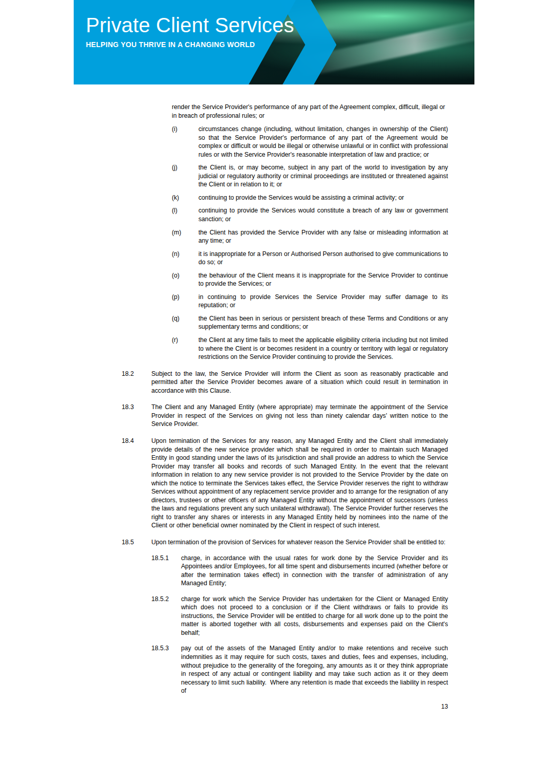Private Client Services
HELPING YOU THRIVE IN A CHANGING WORLD
render the Service Provider's performance of any part of the Agreement complex, difficult, illegal or in breach of professional rules; or
(i) circumstances change (including, without limitation, changes in ownership of the Client) so that the Service Provider's performance of any part of the Agreement would be complex or difficult or would be illegal or otherwise unlawful or in conflict with professional rules or with the Service Provider's reasonable interpretation of law and practice; or
(j) the Client is, or may become, subject in any part of the world to investigation by any judicial or regulatory authority or criminal proceedings are instituted or threatened against the Client or in relation to it; or
(k) continuing to provide the Services would be assisting a criminal activity; or
(l) continuing to provide the Services would constitute a breach of any law or government sanction; or
(m) the Client has provided the Service Provider with any false or misleading information at any time; or
(n) it is inappropriate for a Person or Authorised Person authorised to give communications to do so; or
(o) the behaviour of the Client means it is inappropriate for the Service Provider to continue to provide the Services; or
(p) in continuing to provide Services the Service Provider may suffer damage to its reputation; or
(q) the Client has been in serious or persistent breach of these Terms and Conditions or any supplementary terms and conditions; or
(r) the Client at any time fails to meet the applicable eligibility criteria including but not limited to where the Client is or becomes resident in a country or territory with legal or regulatory restrictions on the Service Provider continuing to provide the Services.
18.2 Subject to the law, the Service Provider will inform the Client as soon as reasonably practicable and permitted after the Service Provider becomes aware of a situation which could result in termination in accordance with this Clause.
18.3 The Client and any Managed Entity (where appropriate) may terminate the appointment of the Service Provider in respect of the Services on giving not less than ninety calendar days' written notice to the Service Provider.
18.4 Upon termination of the Services for any reason, any Managed Entity and the Client shall immediately provide details of the new service provider which shall be required in order to maintain such Managed Entity in good standing under the laws of its jurisdiction and shall provide an address to which the Service Provider may transfer all books and records of such Managed Entity. In the event that the relevant information in relation to any new service provider is not provided to the Service Provider by the date on which the notice to terminate the Services takes effect, the Service Provider reserves the right to withdraw Services without appointment of any replacement service provider and to arrange for the resignation of any directors, trustees or other officers of any Managed Entity without the appointment of successors (unless the laws and regulations prevent any such unilateral withdrawal). The Service Provider further reserves the right to transfer any shares or interests in any Managed Entity held by nominees into the name of the Client or other beneficial owner nominated by the Client in respect of such interest.
18.5 Upon termination of the provision of Services for whatever reason the Service Provider shall be entitled to:
18.5.1charge, in accordance with the usual rates for work done by the Service Provider and its Appointees and/or Employees, for all time spent and disbursements incurred (whether before or after the termination takes effect) in connection with the transfer of administration of any Managed Entity;
18.5.2charge for work which the Service Provider has undertaken for the Client or Managed Entity which does not proceed to a conclusion or if the Client withdraws or fails to provide its instructions, the Service Provider will be entitled to charge for all work done up to the point the matter is aborted together with all costs, disbursements and expenses paid on the Client's behalf;
18.5.3pay out of the assets of the Managed Entity and/or to make retentions and receive such indemnities as it may require for such costs, taxes and duties, fees and expenses, including, without prejudice to the generality of the foregoing, any amounts as it or they think appropriate in respect of any actual or contingent liability and may take such action as it or they deem necessary to limit such liability. Where any retention is made that exceeds the liability in respect of
13